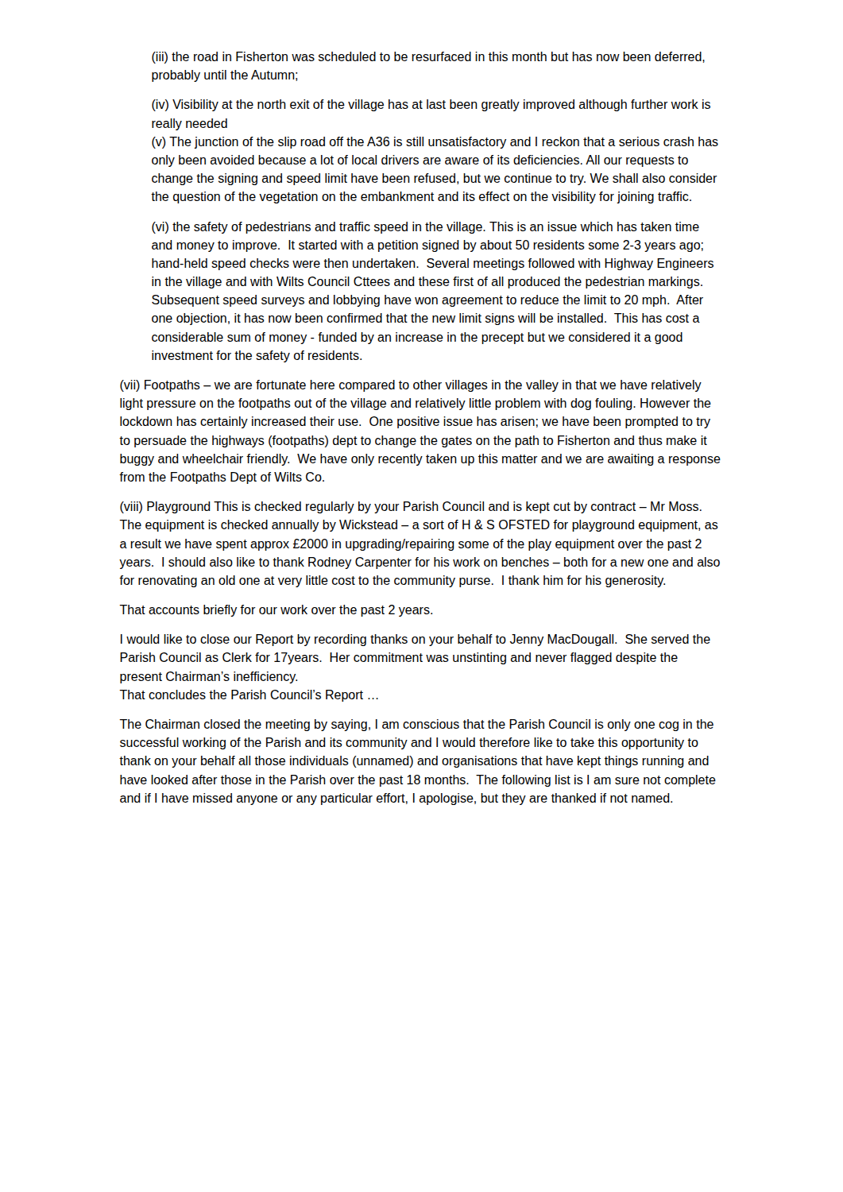(iii) the road in Fisherton was scheduled to be resurfaced in this month but has now been deferred, probably until the Autumn;
(iv) Visibility at the north exit of the village has at last been greatly improved although further work is really needed
(v) The junction of the slip road off the A36 is still unsatisfactory and I reckon that a serious crash has only been avoided because a lot of local drivers are aware of its deficiencies. All our requests to change the signing and speed limit have been refused, but we continue to try. We shall also consider the question of the vegetation on the embankment and its effect on the visibility for joining traffic.
(vi) the safety of pedestrians and traffic speed in the village. This is an issue which has taken time and money to improve. It started with a petition signed by about 50 residents some 2-3 years ago; hand-held speed checks were then undertaken. Several meetings followed with Highway Engineers in the village and with Wilts Council Cttees and these first of all produced the pedestrian markings. Subsequent speed surveys and lobbying have won agreement to reduce the limit to 20 mph. After one objection, it has now been confirmed that the new limit signs will be installed. This has cost a considerable sum of money - funded by an increase in the precept but we considered it a good investment for the safety of residents.
(vii) Footpaths – we are fortunate here compared to other villages in the valley in that we have relatively light pressure on the footpaths out of the village and relatively little problem with dog fouling. However the lockdown has certainly increased their use. One positive issue has arisen; we have been prompted to try to persuade the highways (footpaths) dept to change the gates on the path to Fisherton and thus make it buggy and wheelchair friendly. We have only recently taken up this matter and we are awaiting a response from the Footpaths Dept of Wilts Co.
(viii) Playground This is checked regularly by your Parish Council and is kept cut by contract – Mr Moss. The equipment is checked annually by Wickstead – a sort of H & S OFSTED for playground equipment, as a result we have spent approx £2000 in upgrading/repairing some of the play equipment over the past 2 years. I should also like to thank Rodney Carpenter for his work on benches – both for a new one and also for renovating an old one at very little cost to the community purse. I thank him for his generosity.
That accounts briefly for our work over the past 2 years.
I would like to close our Report by recording thanks on your behalf to Jenny MacDougall. She served the Parish Council as Clerk for 17years. Her commitment was unstinting and never flagged despite the present Chairman’s inefficiency.
That concludes the Parish Council’s Report …
The Chairman closed the meeting by saying, I am conscious that the Parish Council is only one cog in the successful working of the Parish and its community and I would therefore like to take this opportunity to thank on your behalf all those individuals (unnamed) and organisations that have kept things running and have looked after those in the Parish over the past 18 months. The following list is I am sure not complete and if I have missed anyone or any particular effort, I apologise, but they are thanked if not named.